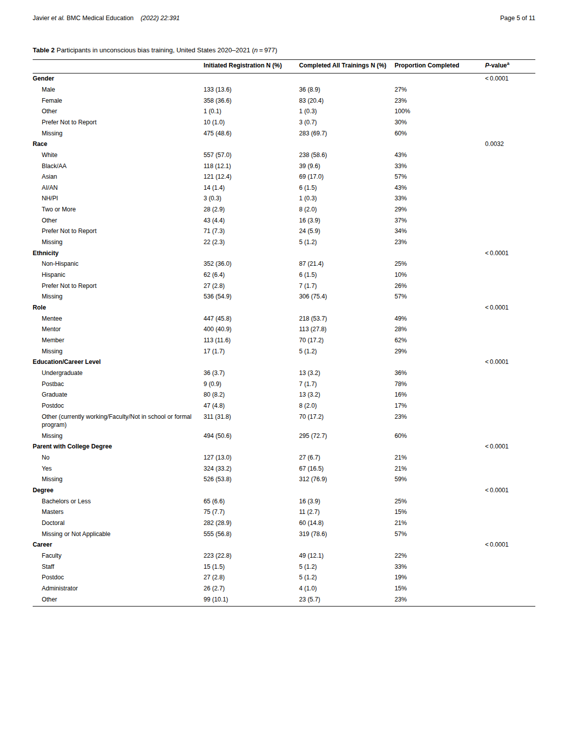Javier et al. BMC Medical Education (2022) 22:391
Page 5 of 11
Table 2 Participants in unconscious bias training, United States 2020–2021 (n = 977)
| | Initiated Registration N (%) | Completed All Trainings N (%) | Proportion Completed | P -value a |
| --- | --- | --- | --- | --- |
| Gender | | | | < 0.0001 |
| Male | 133 (13.6) | 36 (8.9) | 27% | |
| Female | 358 (36.6) | 83 (20.4) | 23% | |
| Other | 1 (0.1) | 1 (0.3) | 100% | |
| Prefer Not to Report | 10 (1.0) | 3 (0.7) | 30% | |
| Missing | 475 (48.6) | 283 (69.7) | 60% | |
| Race | | | | 0.0032 |
| White | 557 (57.0) | 238 (58.6) | 43% | |
| Black/AA | 118 (12.1) | 39 (9.6) | 33% | |
| Asian | 121 (12.4) | 69 (17.0) | 57% | |
| AI/AN | 14 (1.4) | 6 (1.5) | 43% | |
| NH/PI | 3 (0.3) | 1 (0.3) | 33% | |
| Two or More | 28 (2.9) | 8 (2.0) | 29% | |
| Other | 43 (4.4) | 16 (3.9) | 37% | |
| Prefer Not to Report | 71 (7.3) | 24 (5.9) | 34% | |
| Missing | 22 (2.3) | 5 (1.2) | 23% | |
| Ethnicity | | | | < 0.0001 |
| Non-Hispanic | 352 (36.0) | 87 (21.4) | 25% | |
| Hispanic | 62 (6.4) | 6 (1.5) | 10% | |
| Prefer Not to Report | 27 (2.8) | 7 (1.7) | 26% | |
| Missing | 536 (54.9) | 306 (75.4) | 57% | |
| Role | | | | < 0.0001 |
| Mentee | 447 (45.8) | 218 (53.7) | 49% | |
| Mentor | 400 (40.9) | 113 (27.8) | 28% | |
| Member | 113 (11.6) | 70 (17.2) | 62% | |
| Missing | 17 (1.7) | 5 (1.2) | 29% | |
| Education/Career Level | | | | < 0.0001 |
| Undergraduate | 36 (3.7) | 13 (3.2) | 36% | |
| Postbac | 9 (0.9) | 7 (1.7) | 78% | |
| Graduate | 80 (8.2) | 13 (3.2) | 16% | |
| Postdoc | 47 (4.8) | 8 (2.0) | 17% | |
| Other (currently working/Faculty/Not in school or formal program) | 311 (31.8) | 70 (17.2) | 23% | |
| Missing | 494 (50.6) | 295 (72.7) | 60% | |
| Parent with College Degree | | | | < 0.0001 |
| No | 127 (13.0) | 27 (6.7) | 21% | |
| Yes | 324 (33.2) | 67 (16.5) | 21% | |
| Missing | 526 (53.8) | 312 (76.9) | 59% | |
| Degree | | | | < 0.0001 |
| Bachelors or Less | 65 (6.6) | 16 (3.9) | 25% | |
| Masters | 75 (7.7) | 11 (2.7) | 15% | |
| Doctoral | 282 (28.9) | 60 (14.8) | 21% | |
| Missing or Not Applicable | 555 (56.8) | 319 (78.6) | 57% | |
| Career | | | | < 0.0001 |
| Faculty | 223 (22.8) | 49 (12.1) | 22% | |
| Staff | 15 (1.5) | 5 (1.2) | 33% | |
| Postdoc | 27 (2.8) | 5 (1.2) | 19% | |
| Administrator | 26 (2.7) | 4 (1.0) | 15% | |
| Other | 99 (10.1) | 23 (5.7) | 23% | |